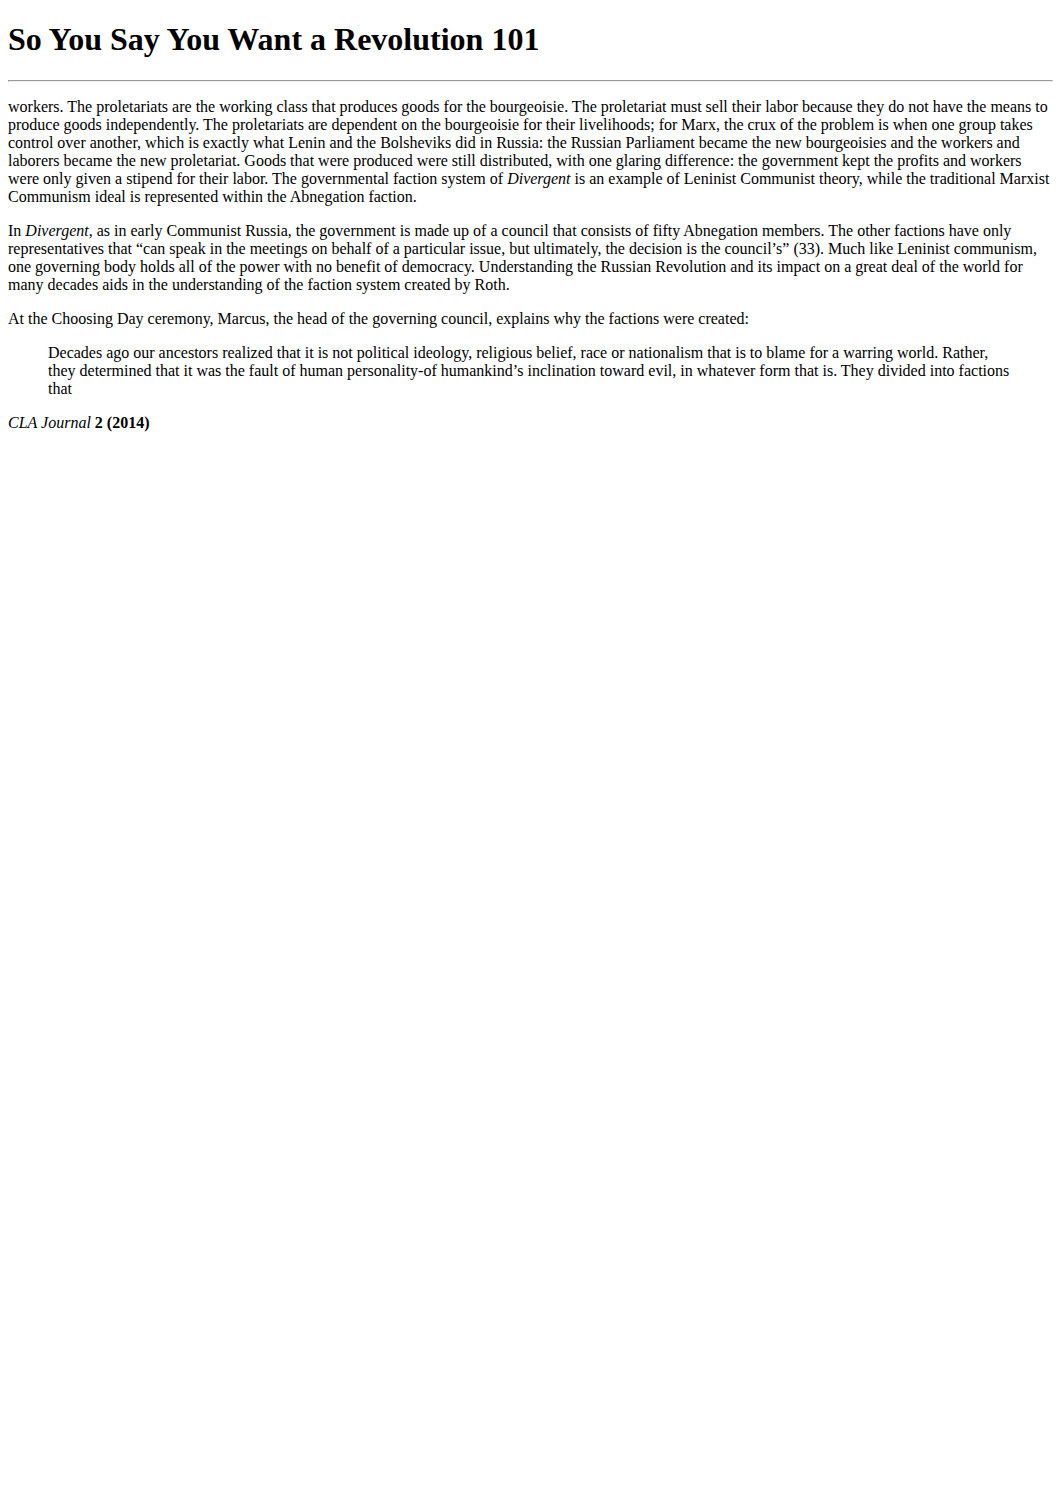So You Say You Want a Revolution 101
workers. The proletariats are the working class that produces goods for the bourgeoisie. The proletariat must sell their labor because they do not have the means to produce goods independently. The proletariats are dependent on the bourgeoisie for their livelihoods; for Marx, the crux of the problem is when one group takes control over another, which is exactly what Lenin and the Bolsheviks did in Russia: the Russian Parliament became the new bourgeoisies and the workers and laborers became the new proletariat. Goods that were produced were still distributed, with one glaring difference: the government kept the profits and workers were only given a stipend for their labor. The governmental faction system of Divergent is an example of Leninist Communist theory, while the traditional Marxist Communism ideal is represented within the Abnegation faction.
In Divergent, as in early Communist Russia, the government is made up of a council that consists of fifty Abnegation members. The other factions have only representatives that “can speak in the meetings on behalf of a particular issue, but ultimately, the decision is the council’s” (33). Much like Leninist communism, one governing body holds all of the power with no benefit of democracy. Understanding the Russian Revolution and its impact on a great deal of the world for many decades aids in the understanding of the faction system created by Roth.
At the Choosing Day ceremony, Marcus, the head of the governing council, explains why the factions were created:
Decades ago our ancestors realized that it is not political ideology, religious belief, race or nationalism that is to blame for a warring world. Rather, they determined that it was the fault of human personality-of humankind’s inclination toward evil, in whatever form that is. They divided into factions that
CLA Journal 2 (2014)